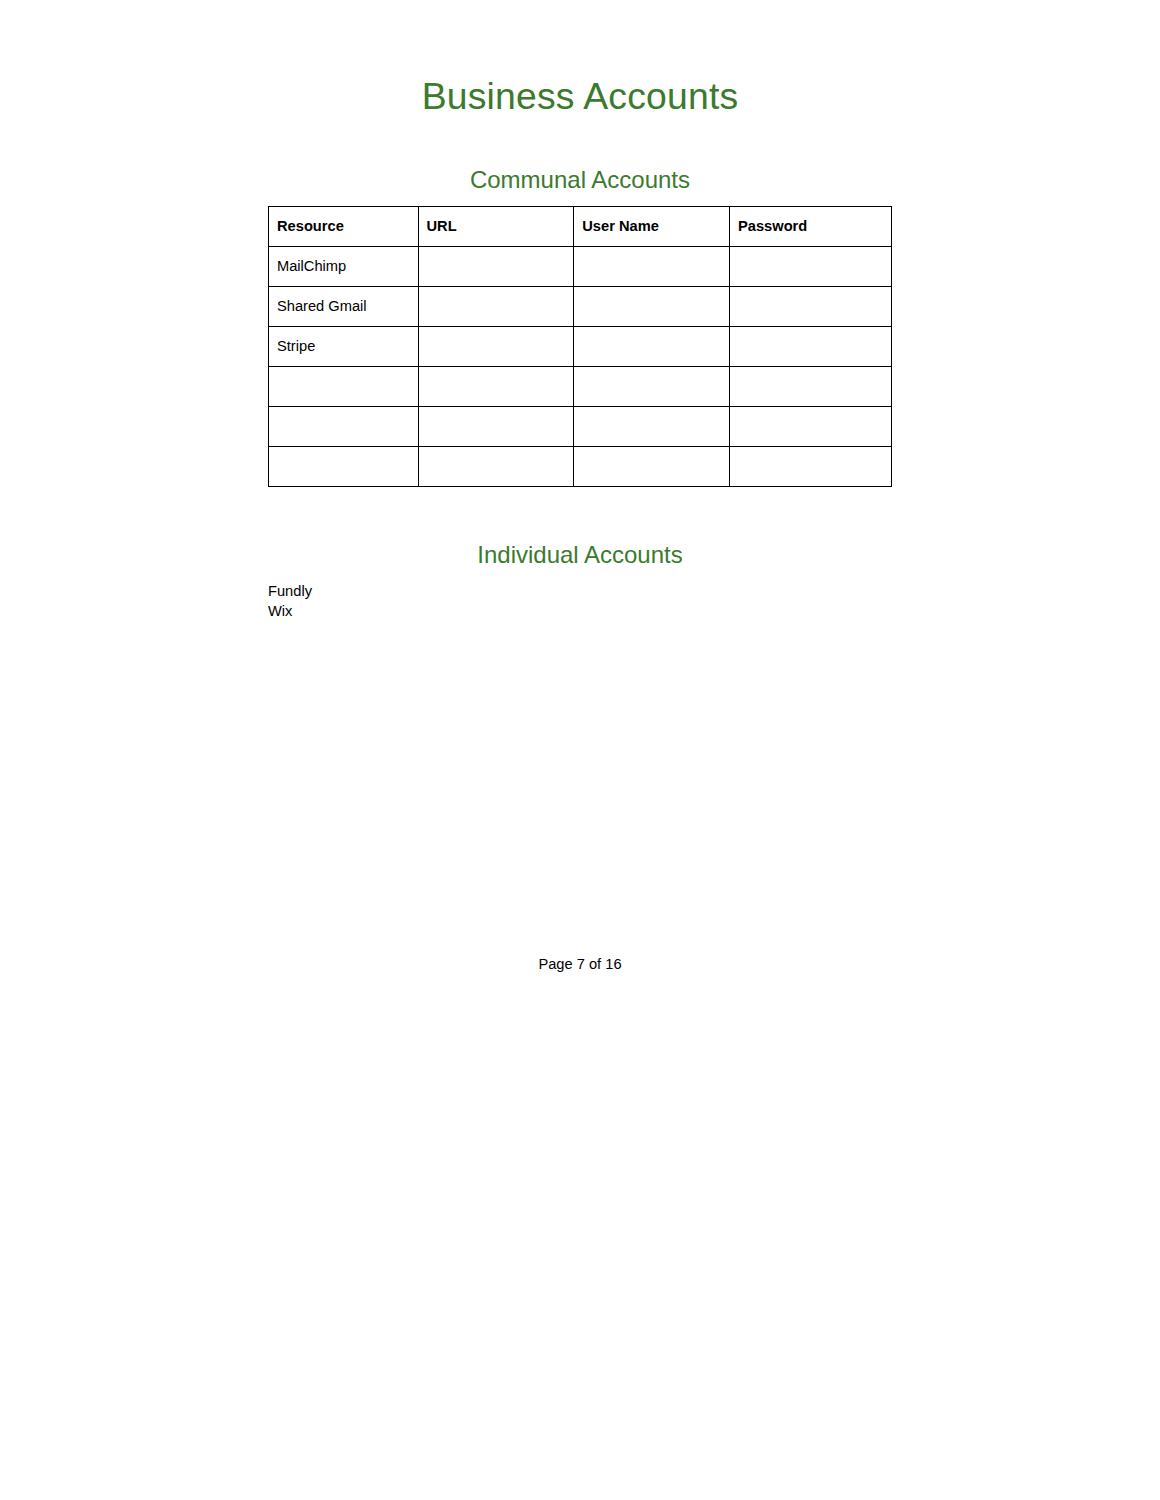Business Accounts
Communal Accounts
| Resource | URL | User Name | Password |
| --- | --- | --- | --- |
| MailChimp | | | |
| Shared Gmail | | | |
| Stripe | | | |
Individual Accounts
Fundly
Wix
Page 7 of 16